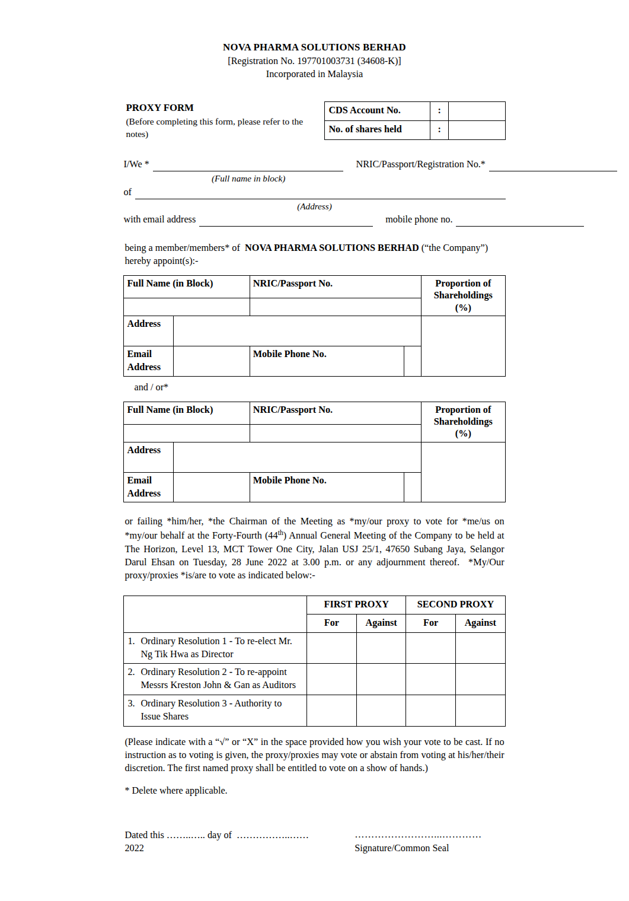NOVA PHARMA SOLUTIONS BERHAD
[Registration No. 197701003731 (34608-K)]
Incorporated in Malaysia
PROXY FORM
(Before completing this form, please refer to the notes)
| CDS Account No. | : | |
| No. of shares held | : | |
I/We * NRIC/Passport/Registration No.*
(Full name in block)
of
(Address)
with email address mobile phone no.
being a member/members* of NOVA PHARMA SOLUTIONS BERHAD (“the Company”) hereby appoint(s):-
| Full Name (in Block) | NRIC/Passport No. | Proportion of Shareholdings (%) |
| Address | | |
| Email Address | | Mobile Phone No. | |
and / or*
| Full Name (in Block) | NRIC/Passport No. | Proportion of Shareholdings (%) |
| Address | | |
| Email Address | | Mobile Phone No. | |
or failing *him/her, *the Chairman of the Meeting as *my/our proxy to vote for *me/us on *my/our behalf at the Forty-Fourth (44th) Annual General Meeting of the Company to be held at The Horizon, Level 13, MCT Tower One City, Jalan USJ 25/1, 47650 Subang Jaya, Selangor Darul Ehsan on Tuesday, 28 June 2022 at 3.00 p.m. or any adjournment thereof. *My/Our proxy/proxies *is/are to vote as indicated below:-
| | FIRST PROXY | SECOND PROXY |
| --- | --- | --- |
| For | Against | For | Against |
| 1. Ordinary Resolution 1 - To re-elect Mr. Ng Tik Hwa as Director | | | | |
| 2. Ordinary Resolution 2 - To re-appoint Messrs Kreston John & Gan as Auditors | | | | |
| 3. Ordinary Resolution 3 - Authority to Issue Shares | | | | |
(Please indicate with a “√” or “X” in the space provided how you wish your vote to be cast. If no instruction as to voting is given, the proxy/proxies may vote or abstain from voting at his/her/their discretion. The first named proxy shall be entitled to vote on a show of hands.)
* Delete where applicable.
Dated this ……..….. day of ……………..…… 2022
……………………...…………
Signature/Common Seal